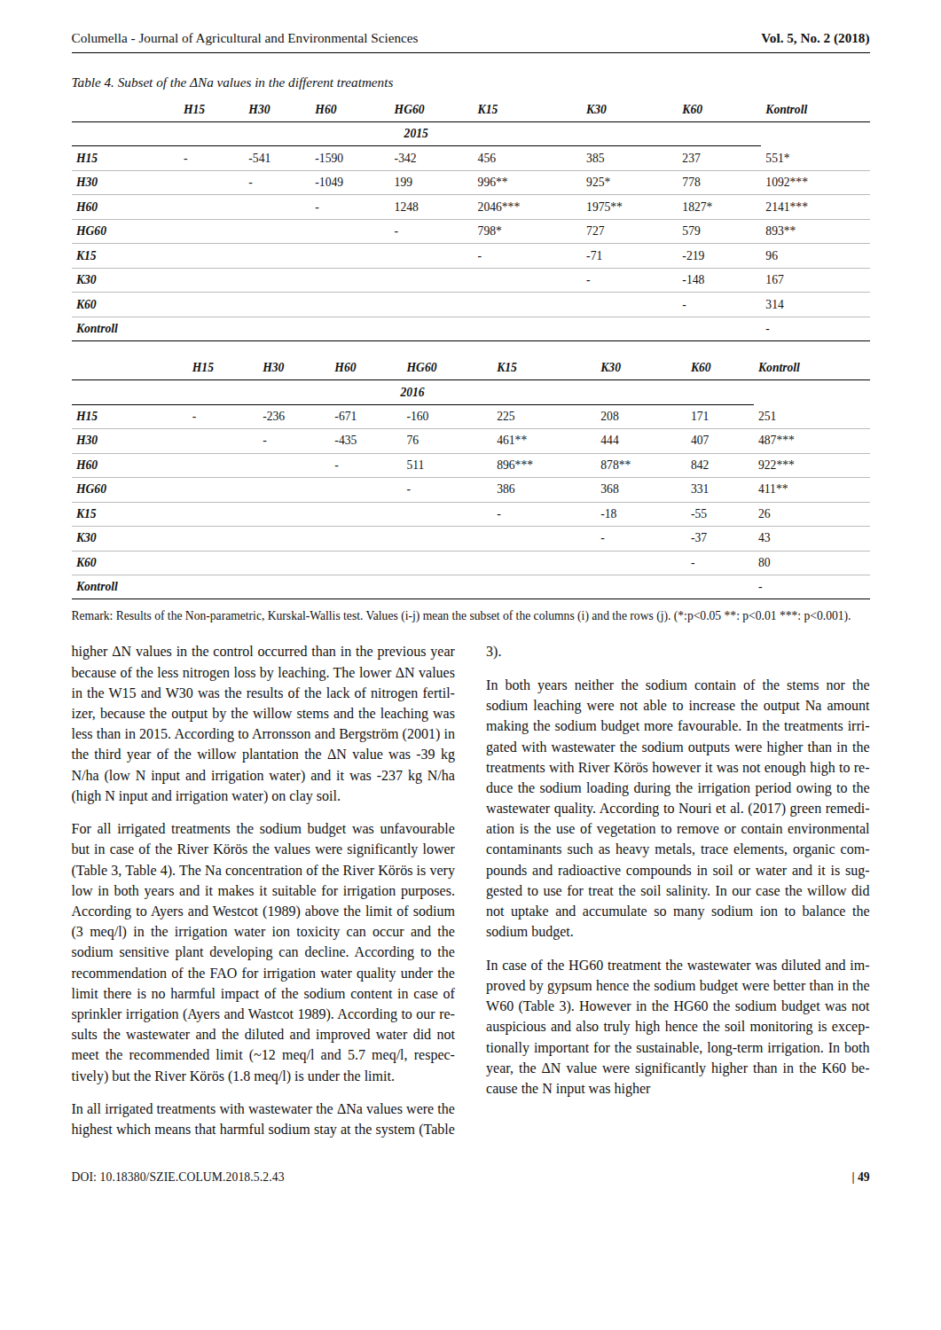Columella - Journal of Agricultural and Environmental Sciences Vol. 5, No. 2 (2018)
Table 4. Subset of the ΔNa values in the different treatments
| | H15 | H30 | H60 | HG60 | K15 | K30 | K60 | Kontroll |
| --- | --- | --- | --- | --- | --- | --- | --- | --- |
| 2015 |
| H15 | - | -541 | -1590 | -342 | 456 | 385 | 237 | 551* |
| H30 | | - | -1049 | 199 | 996** | 925* | 778 | 1092*** |
| H60 | | | - | 1248 | 2046*** | 1975** | 1827* | 2141*** |
| HG60 | | | | - | 798* | 727 | 579 | 893** |
| K15 | | | | | - | -71 | -219 | 96 |
| K30 | | | | | | - | -148 | 167 |
| K60 | | | | | | | - | 314 |
| Kontroll | | | | | | | | - |
| | H15 | H30 | H60 | HG60 | K15 | K30 | K60 | Kontroll |
| --- | --- | --- | --- | --- | --- | --- | --- | --- |
| 2016 |
| H15 | - | -236 | -671 | -160 | 225 | 208 | 171 | 251 |
| H30 | | - | -435 | 76 | 461** | 444 | 407 | 487*** |
| H60 | | | - | 511 | 896*** | 878** | 842 | 922*** |
| HG60 | | | | - | 386 | 368 | 331 | 411** |
| K15 | | | | | - | -18 | -55 | 26 |
| K30 | | | | | | - | -37 | 43 |
| K60 | | | | | | | - | 80 |
| Kontroll | | | | | | | | - |
Remark: Results of the Non-parametric, Kurskal-Wallis test. Values (i-j) mean the subset of the columns (i) and the rows (j). (*:p<0.05 **: p<0.01 ***: p<0.001).
higher ΔN values in the control occurred than in the previous year because of the less nitrogen loss by leaching. The lower ΔN values in the W15 and W30 was the results of the lack of nitrogen fertilizer, because the output by the willow stems and the leaching was less than in 2015. According to Arronsson and Bergström (2001) in the third year of the willow plantation the ΔN value was -39 kg N/ha (low N input and irrigation water) and it was -237 kg N/ha (high N input and irrigation water) on clay soil.
For all irrigated treatments the sodium budget was unfavourable but in case of the River Körös the values were significantly lower (Table 3, Table 4). The Na concentration of the River Körös is very low in both years and it makes it suitable for irrigation purposes. According to Ayers and Westcot (1989) above the limit of sodium (3 meq/l) in the irrigation water ion toxicity can occur and the sodium sensitive plant developing can decline. According to the recommendation of the FAO for irrigation water quality under the limit there is no harmful impact of the sodium content in case of sprinkler irrigation (Ayers and Wastcot 1989). According to our results the wastewater and the diluted and improved water did not meet the recommended limit (~12 meq/l and 5.7 meq/l, respectively) but the River Körös (1.8 meq/l) is under the limit.
In all irrigated treatments with wastewater the ΔNa values were the highest which means that harmful sodium stay at the system (Table 3).
In both years neither the sodium contain of the stems nor the sodium leaching were not able to increase the output Na amount making the sodium budget more favourable. In the treatments irrigated with wastewater the sodium outputs were higher than in the treatments with River Körös however it was not enough high to reduce the sodium loading during the irrigation period owing to the wastewater quality. According to Nouri et al. (2017) green remediation is the use of vegetation to remove or contain environmental contaminants such as heavy metals, trace elements, organic compounds and radioactive compounds in soil or water and it is suggested to use for treat the soil salinity. In our case the willow did not uptake and accumulate so many sodium ion to balance the sodium budget.
In case of the HG60 treatment the wastewater was diluted and improved by gypsum hence the sodium budget were better than in the W60 (Table 3). However in the HG60 the sodium budget was not auspicious and also truly high hence the soil monitoring is exceptionally important for the sustainable, long-term irrigation. In both year, the ΔN value were significantly higher than in the K60 because the N input was higher
DOI: 10.18380/SZIE.COLUM.2018.5.2.43 | 49